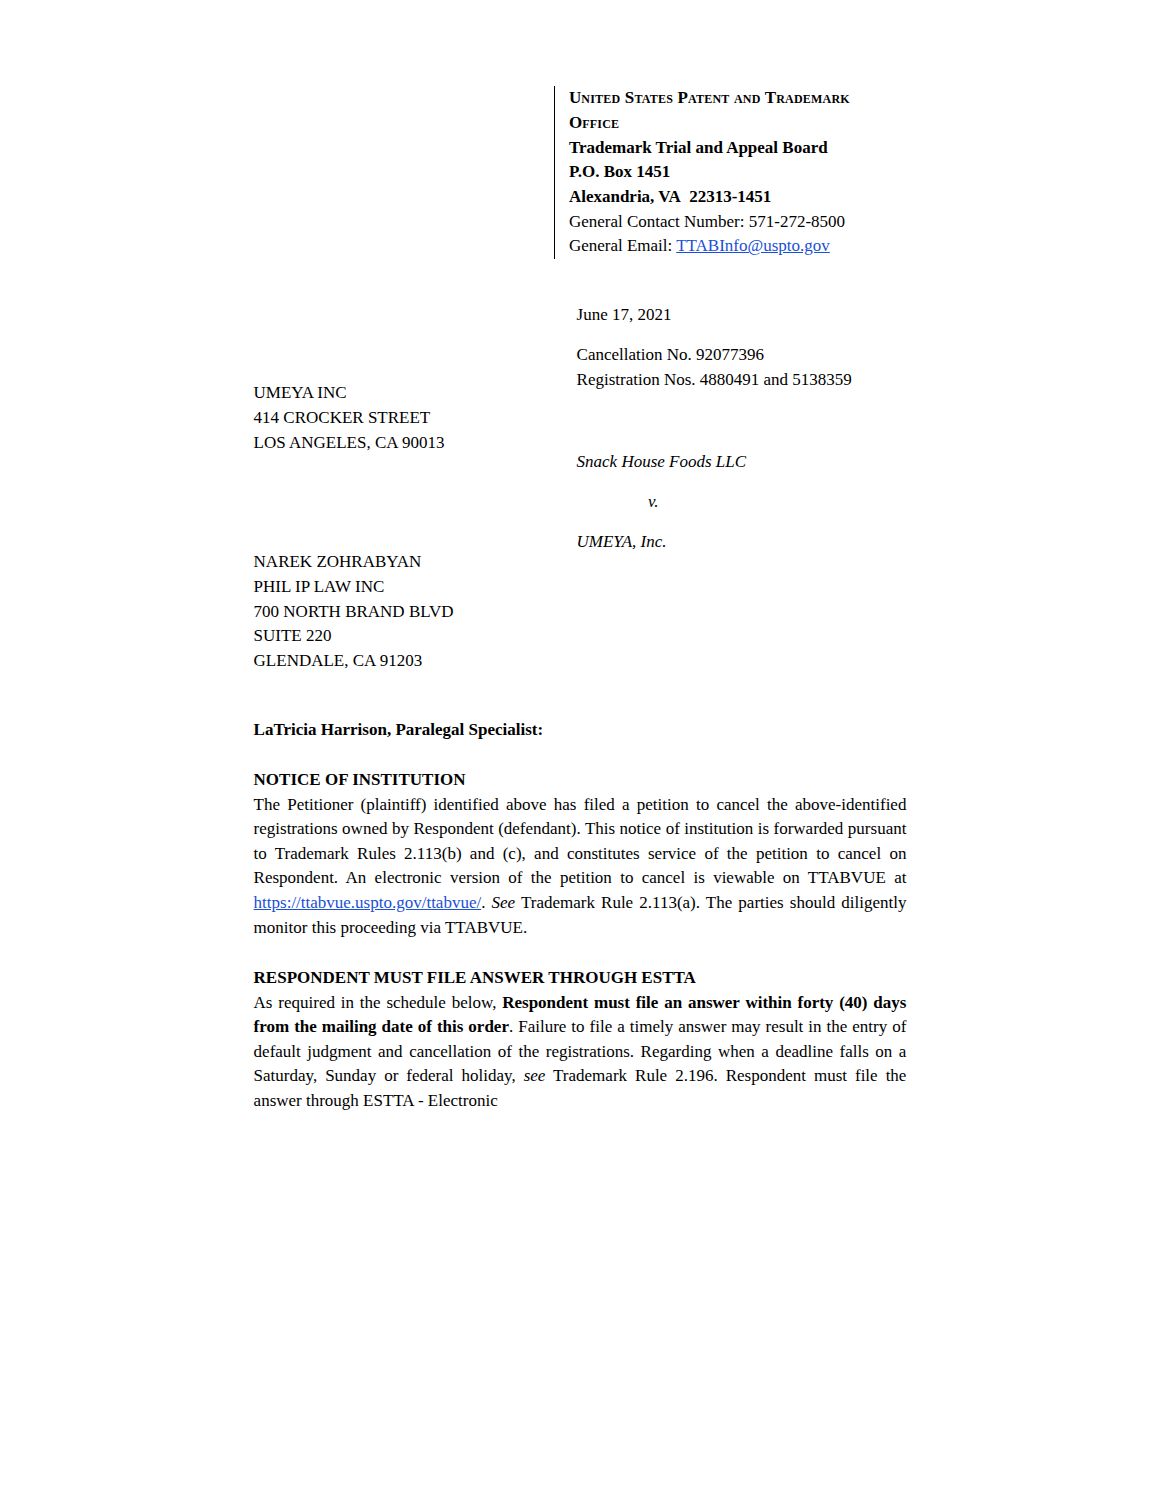United States Patent and Trademark Office
Trademark Trial and Appeal Board
P.O. Box 1451
Alexandria, VA 22313-1451
General Contact Number: 571-272-8500
General Email: TTABInfo@uspto.gov
UMEYA INC
414 CROCKER STREET
LOS ANGELES, CA 90013
NAREK ZOHRABYAN
PHIL IP LAW INC
700 NORTH BRAND BLVD
SUITE 220
GLENDALE, CA 91203
June 17, 2021
Cancellation No. 92077396
Registration Nos. 4880491 and 5138359
Snack House Foods LLC
v.
UMEYA, Inc.
LaTricia Harrison, Paralegal Specialist:
Notice of Institution
The Petitioner (plaintiff) identified above has filed a petition to cancel the above-identified registrations owned by Respondent (defendant). This notice of institution is forwarded pursuant to Trademark Rules 2.113(b) and (c), and constitutes service of the petition to cancel on Respondent. An electronic version of the petition to cancel is viewable on TTABVUE at https://ttabvue.uspto.gov/ttabvue/. See Trademark Rule 2.113(a). The parties should diligently monitor this proceeding via TTABVUE.
Respondent must file answer through ESTTA
As required in the schedule below, Respondent must file an answer within forty (40) days from the mailing date of this order. Failure to file a timely answer may result in the entry of default judgment and cancellation of the registrations. Regarding when a deadline falls on a Saturday, Sunday or federal holiday, see Trademark Rule 2.196. Respondent must file the answer through ESTTA - Electronic